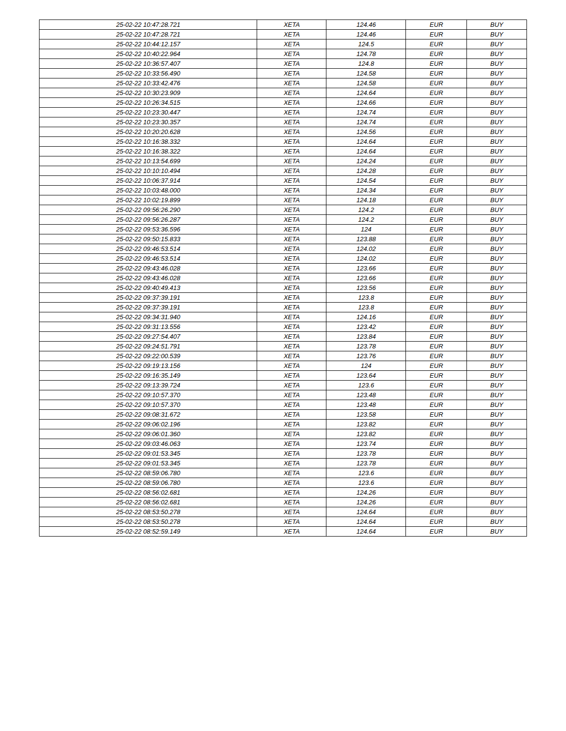| 25-02-22 10:47:28.721 | XETA | 124.46 | EUR | BUY |
| 25-02-22 10:47:28.721 | XETA | 124.46 | EUR | BUY |
| 25-02-22 10:44:12.157 | XETA | 124.5 | EUR | BUY |
| 25-02-22 10:40:22.964 | XETA | 124.78 | EUR | BUY |
| 25-02-22 10:36:57.407 | XETA | 124.8 | EUR | BUY |
| 25-02-22 10:33:56.490 | XETA | 124.58 | EUR | BUY |
| 25-02-22 10:33:42.476 | XETA | 124.58 | EUR | BUY |
| 25-02-22 10:30:23.909 | XETA | 124.64 | EUR | BUY |
| 25-02-22 10:26:34.515 | XETA | 124.66 | EUR | BUY |
| 25-02-22 10:23:30.447 | XETA | 124.74 | EUR | BUY |
| 25-02-22 10:23:30.357 | XETA | 124.74 | EUR | BUY |
| 25-02-22 10:20:20.628 | XETA | 124.56 | EUR | BUY |
| 25-02-22 10:16:38.332 | XETA | 124.64 | EUR | BUY |
| 25-02-22 10:16:38.322 | XETA | 124.64 | EUR | BUY |
| 25-02-22 10:13:54.699 | XETA | 124.24 | EUR | BUY |
| 25-02-22 10:10:10.494 | XETA | 124.28 | EUR | BUY |
| 25-02-22 10:06:37.914 | XETA | 124.54 | EUR | BUY |
| 25-02-22 10:03:48.000 | XETA | 124.34 | EUR | BUY |
| 25-02-22 10:02:19.899 | XETA | 124.18 | EUR | BUY |
| 25-02-22 09:56:26.290 | XETA | 124.2 | EUR | BUY |
| 25-02-22 09:56:26.287 | XETA | 124.2 | EUR | BUY |
| 25-02-22 09:53:36.596 | XETA | 124 | EUR | BUY |
| 25-02-22 09:50:15.833 | XETA | 123.88 | EUR | BUY |
| 25-02-22 09:46:53.514 | XETA | 124.02 | EUR | BUY |
| 25-02-22 09:46:53.514 | XETA | 124.02 | EUR | BUY |
| 25-02-22 09:43:46.028 | XETA | 123.66 | EUR | BUY |
| 25-02-22 09:43:46.028 | XETA | 123.66 | EUR | BUY |
| 25-02-22 09:40:49.413 | XETA | 123.56 | EUR | BUY |
| 25-02-22 09:37:39.191 | XETA | 123.8 | EUR | BUY |
| 25-02-22 09:37:39.191 | XETA | 123.8 | EUR | BUY |
| 25-02-22 09:34:31.940 | XETA | 124.16 | EUR | BUY |
| 25-02-22 09:31:13.556 | XETA | 123.42 | EUR | BUY |
| 25-02-22 09:27:54.407 | XETA | 123.84 | EUR | BUY |
| 25-02-22 09:24:51.791 | XETA | 123.78 | EUR | BUY |
| 25-02-22 09:22:00.539 | XETA | 123.76 | EUR | BUY |
| 25-02-22 09:19:13.156 | XETA | 124 | EUR | BUY |
| 25-02-22 09:16:35.149 | XETA | 123.64 | EUR | BUY |
| 25-02-22 09:13:39.724 | XETA | 123.6 | EUR | BUY |
| 25-02-22 09:10:57.370 | XETA | 123.48 | EUR | BUY |
| 25-02-22 09:10:57.370 | XETA | 123.48 | EUR | BUY |
| 25-02-22 09:08:31.672 | XETA | 123.58 | EUR | BUY |
| 25-02-22 09:06:02.196 | XETA | 123.82 | EUR | BUY |
| 25-02-22 09:06:01.360 | XETA | 123.82 | EUR | BUY |
| 25-02-22 09:03:46.063 | XETA | 123.74 | EUR | BUY |
| 25-02-22 09:01:53.345 | XETA | 123.78 | EUR | BUY |
| 25-02-22 09:01:53.345 | XETA | 123.78 | EUR | BUY |
| 25-02-22 08:59:06.780 | XETA | 123.6 | EUR | BUY |
| 25-02-22 08:59:06.780 | XETA | 123.6 | EUR | BUY |
| 25-02-22 08:56:02.681 | XETA | 124.26 | EUR | BUY |
| 25-02-22 08:56:02.681 | XETA | 124.26 | EUR | BUY |
| 25-02-22 08:53:50.278 | XETA | 124.64 | EUR | BUY |
| 25-02-22 08:53:50.278 | XETA | 124.64 | EUR | BUY |
| 25-02-22 08:52:59.149 | XETA | 124.64 | EUR | BUY |